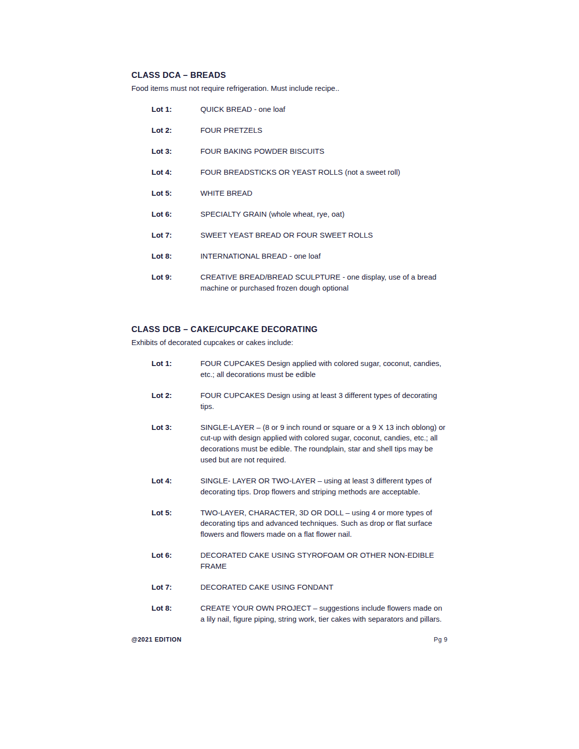Class DCA – Breads
Food items must not require refrigeration. Must include recipe..
Lot 1:
QUICK BREAD - one loaf
Lot 2:
FOUR PRETZELS
Lot 3:
FOUR BAKING POWDER BISCUITS
Lot 4:
FOUR BREADSTICKS OR YEAST ROLLS (not a sweet roll)
Lot 5:
WHITE BREAD
Lot 6:
SPECIALTY GRAIN (whole wheat, rye, oat)
Lot 7:
SWEET YEAST BREAD OR FOUR SWEET ROLLS
Lot 8:
INTERNATIONAL BREAD - one loaf
Lot 9:
CREATIVE BREAD/BREAD SCULPTURE - one display, use of a bread machine or purchased frozen dough optional
Class DCB – Cake/Cupcake Decorating
Exhibits of decorated cupcakes or cakes include:
Lot 1:
FOUR CUPCAKES Design applied with colored sugar, coconut, candies, etc.; all decorations must be edible
Lot 2:
FOUR CUPCAKES Design using at least 3 different types of decorating tips.
Lot 3:
SINGLE-LAYER – (8 or 9 inch round or square or a 9 X 13 inch oblong) or cut-up with design applied with colored sugar, coconut, candies, etc.; all decorations must be edible. The roundplain, star and shell tips may be used but are not required.
Lot 4:
SINGLE- LAYER OR TWO-LAYER – using at least 3 different types of decorating tips. Drop flowers and striping methods are acceptable.
Lot 5:
TWO-LAYER, CHARACTER, 3D OR DOLL – using 4 or more types of decorating tips and advanced techniques. Such as drop or flat surface flowers and flowers made on a flat flower nail.
Lot 6:
DECORATED CAKE USING STYROFOAM OR OTHER NON-EDIBLE FRAME
Lot 7:
DECORATED CAKE USING FONDANT
Lot 8:
CREATE YOUR OWN PROJECT – suggestions include flowers made on a lily nail, figure piping, string work, tier cakes with separators and pillars.
@2021 EDITION Pg 9